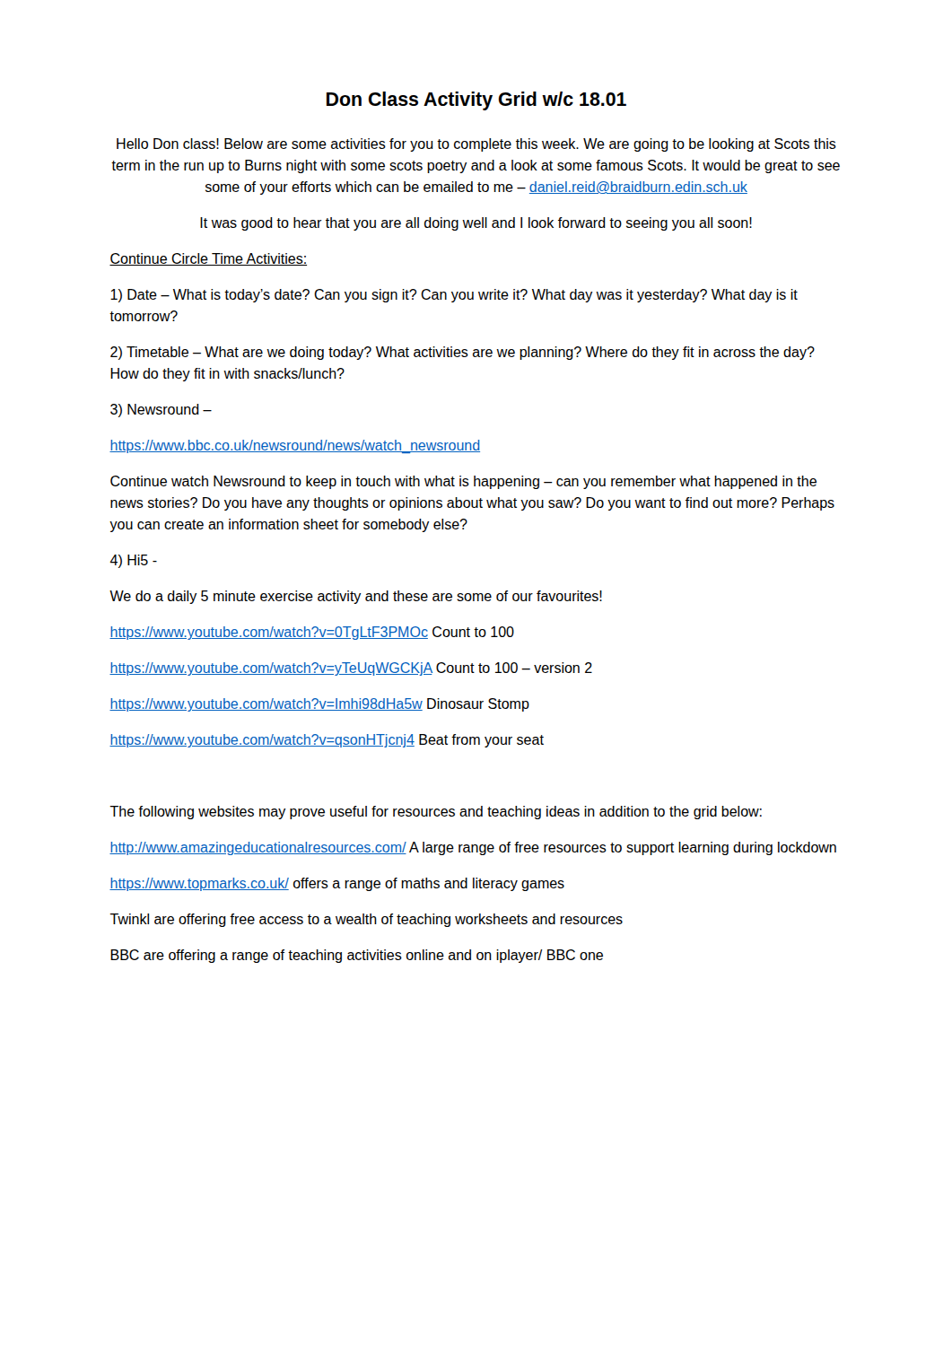Don Class Activity Grid w/c 18.01
Hello Don class! Below are some activities for you to complete this week. We are going to be looking at Scots this term in the run up to Burns night with some scots poetry and a look at some famous Scots. It would be great to see some of your efforts which can be emailed to me – daniel.reid@braidburn.edin.sch.uk
It was good to hear that you are all doing well and I look forward to seeing you all soon!
Continue Circle Time Activities:
1) Date – What is today’s date? Can you sign it? Can you write it? What day was it yesterday? What day is it tomorrow?
2) Timetable – What are we doing today? What activities are we planning? Where do they fit in across the day? How do they fit in with snacks/lunch?
3) Newsround –
https://www.bbc.co.uk/newsround/news/watch_newsround
Continue watch Newsround to keep in touch with what is happening – can you remember what happened in the news stories? Do you have any thoughts or opinions about what you saw? Do you want to find out more? Perhaps you can create an information sheet for somebody else?
4) Hi5 -
We do a daily 5 minute exercise activity and these are some of our favourites!
https://www.youtube.com/watch?v=0TgLtF3PMOc Count to 100
https://www.youtube.com/watch?v=yTeUqWGCKjA Count to 100 – version 2
https://www.youtube.com/watch?v=Imhi98dHa5w Dinosaur Stomp
https://www.youtube.com/watch?v=qsonHTjcnj4 Beat from your seat
The following websites may prove useful for resources and teaching ideas in addition to the grid below:
http://www.amazingeducationalresources.com/ A large range of free resources to support learning during lockdown
https://www.topmarks.co.uk/ offers a range of maths and literacy games
Twinkl are offering free access to a wealth of teaching worksheets and resources
BBC are offering a range of teaching activities online and on iplayer/ BBC one